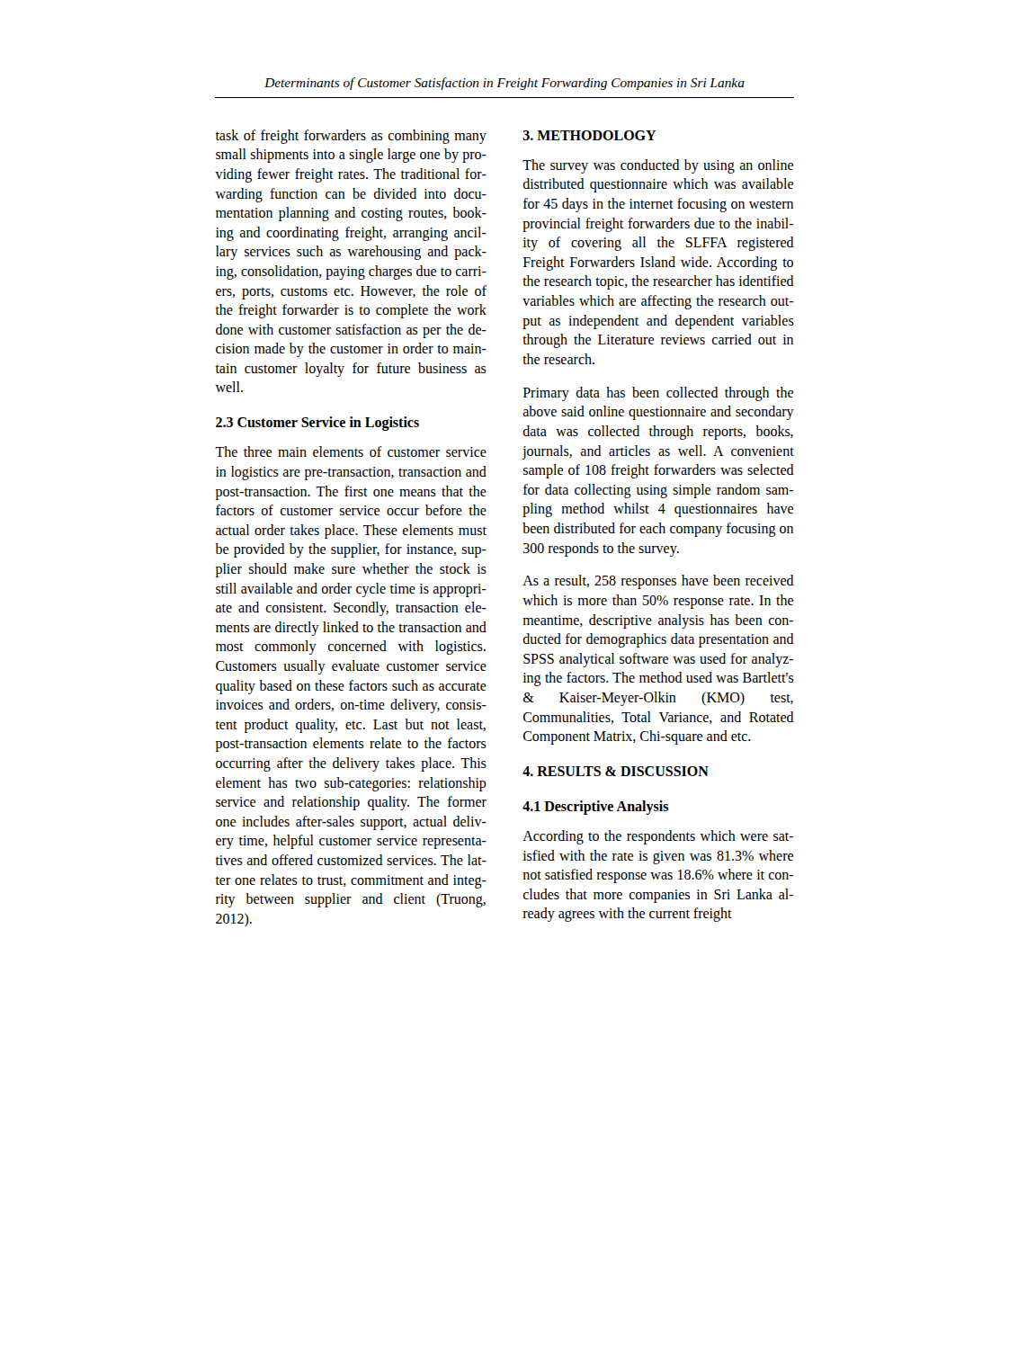Determinants of Customer Satisfaction in Freight Forwarding Companies in Sri Lanka
task of freight forwarders as combining many small shipments into a single large one by providing fewer freight rates. The traditional forwarding function can be divided into documentation planning and costing routes, booking and coordinating freight, arranging ancillary services such as warehousing and packing, consolidation, paying charges due to carriers, ports, customs etc. However, the role of the freight forwarder is to complete the work done with customer satisfaction as per the decision made by the customer in order to maintain customer loyalty for future business as well.
2.3 Customer Service in Logistics
The three main elements of customer service in logistics are pre-transaction, transaction and post-transaction. The first one means that the factors of customer service occur before the actual order takes place. These elements must be provided by the supplier, for instance, supplier should make sure whether the stock is still available and order cycle time is appropriate and consistent. Secondly, transaction elements are directly linked to the transaction and most commonly concerned with logistics. Customers usually evaluate customer service quality based on these factors such as accurate invoices and orders, on-time delivery, consistent product quality, etc. Last but not least, post-transaction elements relate to the factors occurring after the delivery takes place. This element has two sub-categories: relationship service and relationship quality. The former one includes after-sales support, actual delivery time, helpful customer service representatives and offered customized services. The latter one relates to trust, commitment and integrity between supplier and client (Truong, 2012).
3. METHODOLOGY
The survey was conducted by using an online distributed questionnaire which was available for 45 days in the internet focusing on western provincial freight forwarders due to the inability of covering all the SLFFA registered Freight Forwarders Island wide. According to the research topic, the researcher has identified variables which are affecting the research output as independent and dependent variables through the Literature reviews carried out in the research.
Primary data has been collected through the above said online questionnaire and secondary data was collected through reports, books, journals, and articles as well. A convenient sample of 108 freight forwarders was selected for data collecting using simple random sampling method whilst 4 questionnaires have been distributed for each company focusing on 300 responds to the survey.
As a result, 258 responses have been received which is more than 50% response rate. In the meantime, descriptive analysis has been conducted for demographics data presentation and SPSS analytical software was used for analyzing the factors. The method used was Bartlett's & Kaiser-Meyer-Olkin (KMO) test, Communalities, Total Variance, and Rotated Component Matrix, Chi-square and etc.
4. RESULTS & DISCUSSION
4.1 Descriptive Analysis
According to the respondents which were satisfied with the rate is given was 81.3% where not satisfied response was 18.6% where it concludes that more companies in Sri Lanka already agrees with the current freight